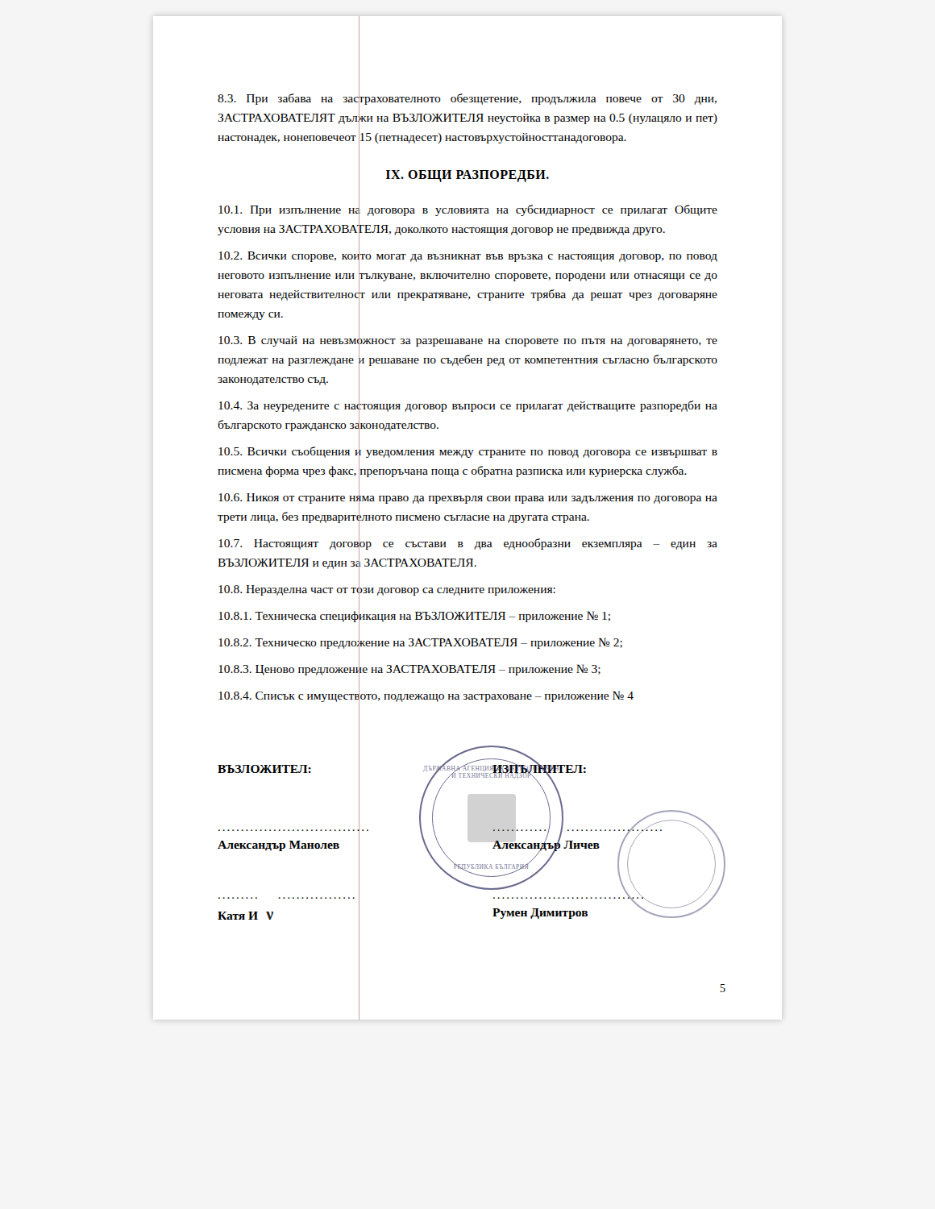8.3. При забава на застрахователното обезщетение, продължила повече от 30 дни, ЗАСТРАХОВАТЕЛЯТ дължи на ВЪЗЛОЖИТЕЛЯ неустойка в размер на 0.5 (нулацяло и пет) настонадек, нонеповечеот 15 (петнадесет) настовърхустойносттанадоговора.
IX. ОБЩИ РАЗПОРЕДБИ.
10.1. При изпълнение на договора в условията на субсидиарност се прилагат Общите условия на ЗАСТРАХОВАТЕЛЯ, доколкото настоящия договор не предвижда друго.
10.2. Всички спорове, които могат да възникнат във връзка с настоящия договор, по повод неговото изпълнение или тълкуване, включително споровете, породени или отнасящи се до неговата недействителност или прекратяване, страните трябва да решат чрез договаряне помежду си.
10.3. В случай на невъзможност за разрешаване на споровете по пътя на договарянето, те подлежат на разглеждане и решаване по съдебен ред от компетентния съгласно българското законодателство съд.
10.4. За неуредените с настоящия договор въпроси се прилагат действащите разпоредби на българското гражданско законодателство.
10.5. Всички съобщения и уведомления между страните по повод договора се извършват в писмена форма чрез факс, препоръчана поща с обратна разписка или куриерска служба.
10.6. Никоя от страните няма право да прехвърля свои права или задължения по договора на трети лица, без предварителното писмено съгласие на другата страна.
10.7. Настоящият договор се състави в два еднообразни екземпляра – един за ВЪЗЛОЖИТЕЛЯ и един за ЗАСТРАХОВАТЕЛЯ.
10.8. Неразделна част от този договор са следните приложения:
10.8.1. Техническа спецификация на ВЪЗЛОЖИТЕЛЯ – приложение № 1;
10.8.2. Техническо предложение на ЗАСТРАХОВАТЕЛЯ – приложение № 2;
10.8.3. Ценово предложение на ЗАСТРАХОВАТЕЛЯ – приложение № 3;
10.8.4. Списък с имуществото, подлежащо на застраховане – приложение № 4
ДЪРЖАВНА АГЕНЦИЯ ЗА МЕТРОЛОГИЧЕН И ТЕХНИЧЕСКИ НАДЗОР
РЕПУБЛИКА БЪЛГАРИЯ
ВЪЗЛОЖИТЕЛ:
.................................
Александър Манолев
......... .................
Катя И ν
ИЗПЪЛНИТЕЛ:
............ .....................
Александър Личев
.................................
Румен Димитров
5